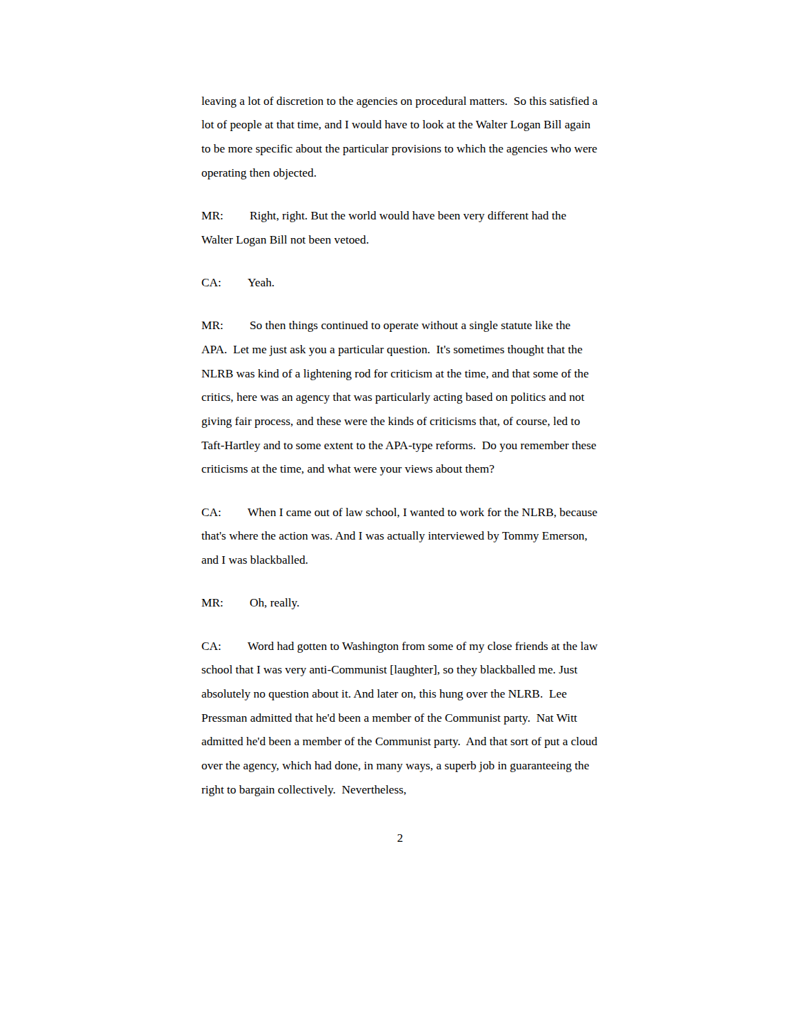leaving a lot of discretion to the agencies on procedural matters. So this satisfied a lot of people at that time, and I would have to look at the Walter Logan Bill again to be more specific about the particular provisions to which the agencies who were operating then objected.
MR: Right, right. But the world would have been very different had the Walter Logan Bill not been vetoed.
CA: Yeah.
MR: So then things continued to operate without a single statute like the APA. Let me just ask you a particular question. It's sometimes thought that the NLRB was kind of a lightening rod for criticism at the time, and that some of the critics, here was an agency that was particularly acting based on politics and not giving fair process, and these were the kinds of criticisms that, of course, led to Taft-Hartley and to some extent to the APA-type reforms. Do you remember these criticisms at the time, and what were your views about them?
CA: When I came out of law school, I wanted to work for the NLRB, because that's where the action was. And I was actually interviewed by Tommy Emerson, and I was blackballed.
MR: Oh, really.
CA: Word had gotten to Washington from some of my close friends at the law school that I was very anti-Communist [laughter], so they blackballed me. Just absolutely no question about it. And later on, this hung over the NLRB. Lee Pressman admitted that he'd been a member of the Communist party. Nat Witt admitted he'd been a member of the Communist party. And that sort of put a cloud over the agency, which had done, in many ways, a superb job in guaranteeing the right to bargain collectively. Nevertheless,
2